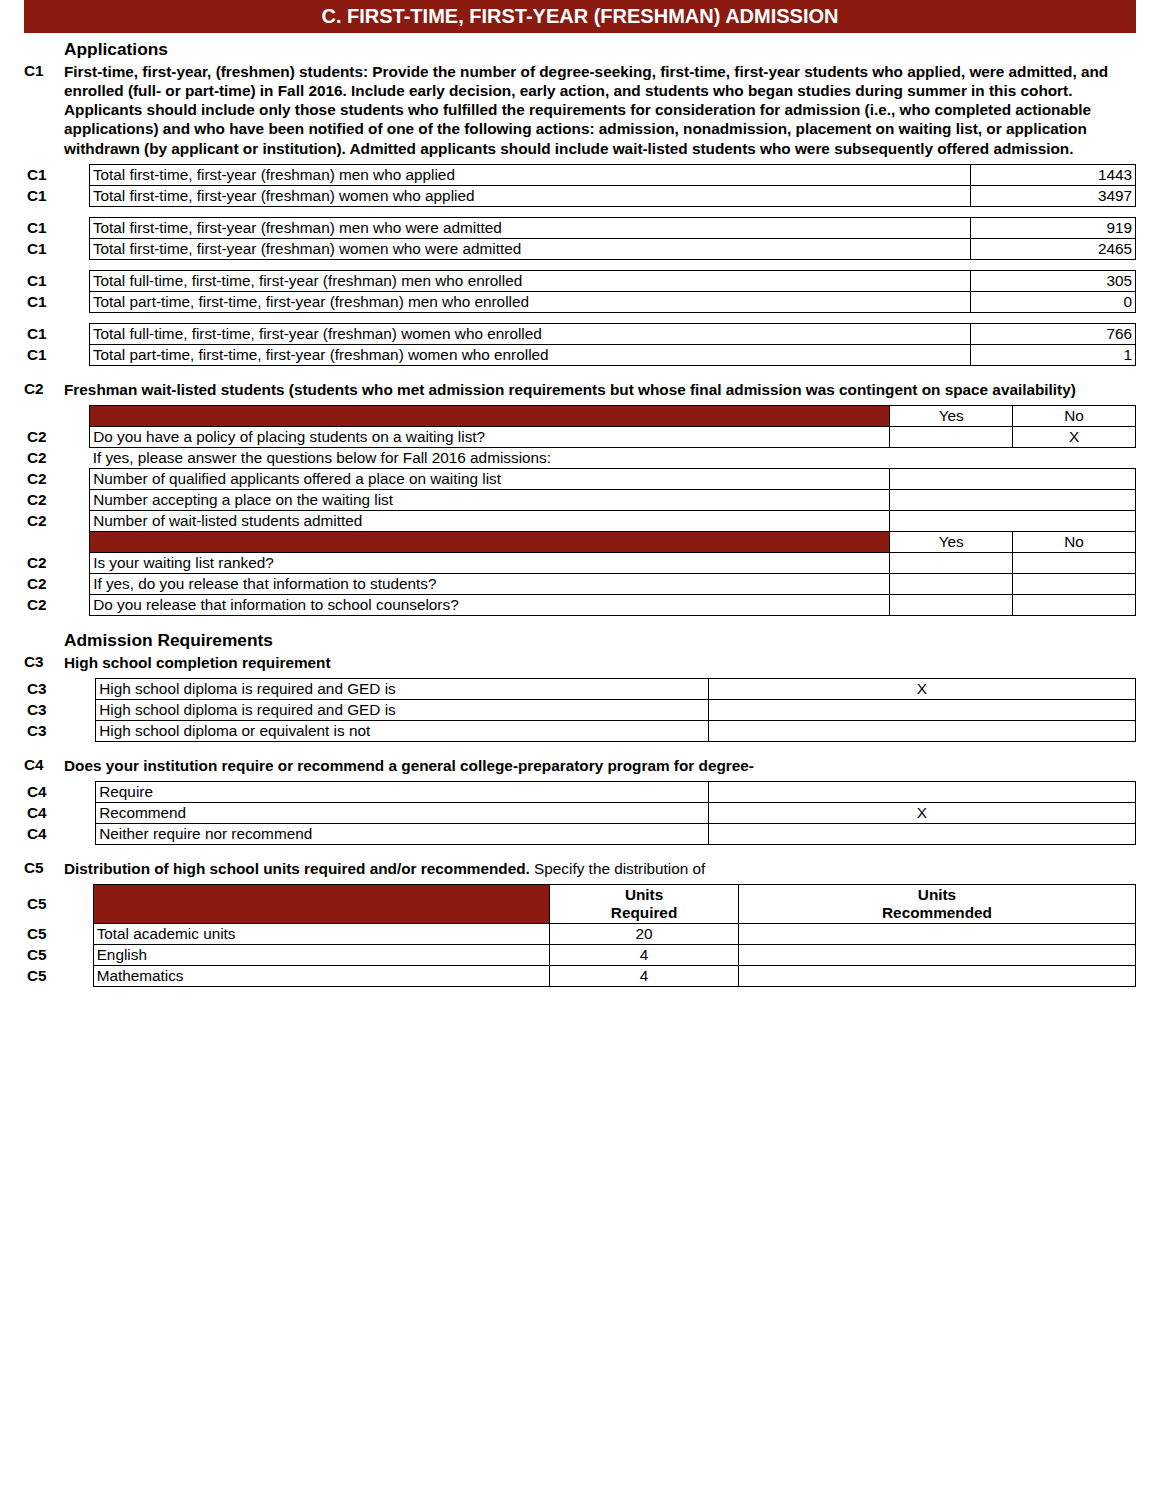C. FIRST-TIME, FIRST-YEAR (FRESHMAN) ADMISSION
Applications
C1
First-time, first-year, (freshmen) students: Provide the number of degree-seeking, first-time, first-year students who applied, were admitted, and enrolled (full- or part-time) in Fall 2016. Include early decision, early action, and students who began studies during summer in this cohort. Applicants should include only those students who fulfilled the requirements for consideration for admission (i.e., who completed actionable applications) and who have been notified of one of the following actions: admission, nonadmission, placement on waiting list, or application withdrawn (by applicant or institution). Admitted applicants should include wait-listed students who were subsequently offered admission.
| C1 | Total first-time, first-year (freshman) men who applied | 1443 |
| C1 | Total first-time, first-year (freshman) women who applied | 3497 |
| C1 | Total first-time, first-year (freshman) men who were admitted | 919 |
| C1 | Total first-time, first-year (freshman) women who were admitted | 2465 |
| C1 | Total full-time, first-time, first-year (freshman) men who enrolled | 305 |
| C1 | Total part-time, first-time, first-year (freshman) men who enrolled | 0 |
| C1 | Total full-time, first-time, first-year (freshman) women who enrolled | 766 |
| C1 | Total part-time, first-time, first-year (freshman) women who enrolled | 1 |
C2
Freshman wait-listed students (students who met admission requirements but whose final admission was contingent on space availability)
| | | Yes | No |
| C2 | Do you have a policy of placing students on a waiting list? | | X |
| C2 | If yes, please answer the questions below for Fall 2016 admissions: |
| C2 | Number of qualified applicants offered a place on waiting list | |
| C2 | Number accepting a place on the waiting list | |
| C2 | Number of wait-listed students admitted | |
| | | Yes | No |
| C2 | Is your waiting list ranked? | | |
| C2 | If yes, do you release that information to students? | | |
| C2 | Do you release that information to school counselors? | | |
Admission Requirements
C3
High school completion requirement
| C3 | High school diploma is required and GED is | X |
| C3 | High school diploma is required and GED is | |
| C3 | High school diploma or equivalent is not | |
C4
Does your institution require or recommend a general college-preparatory program for degree-
| C4 | Require | |
| C4 | Recommend | X |
| C4 | Neither require nor recommend | |
C5
Distribution of high school units required and/or recommended. Specify the distribution of
| C5 | | Units Required | Units Recommended |
| C5 | Total academic units | 20 | |
| C5 | English | 4 | |
| C5 | Mathematics | 4 | |